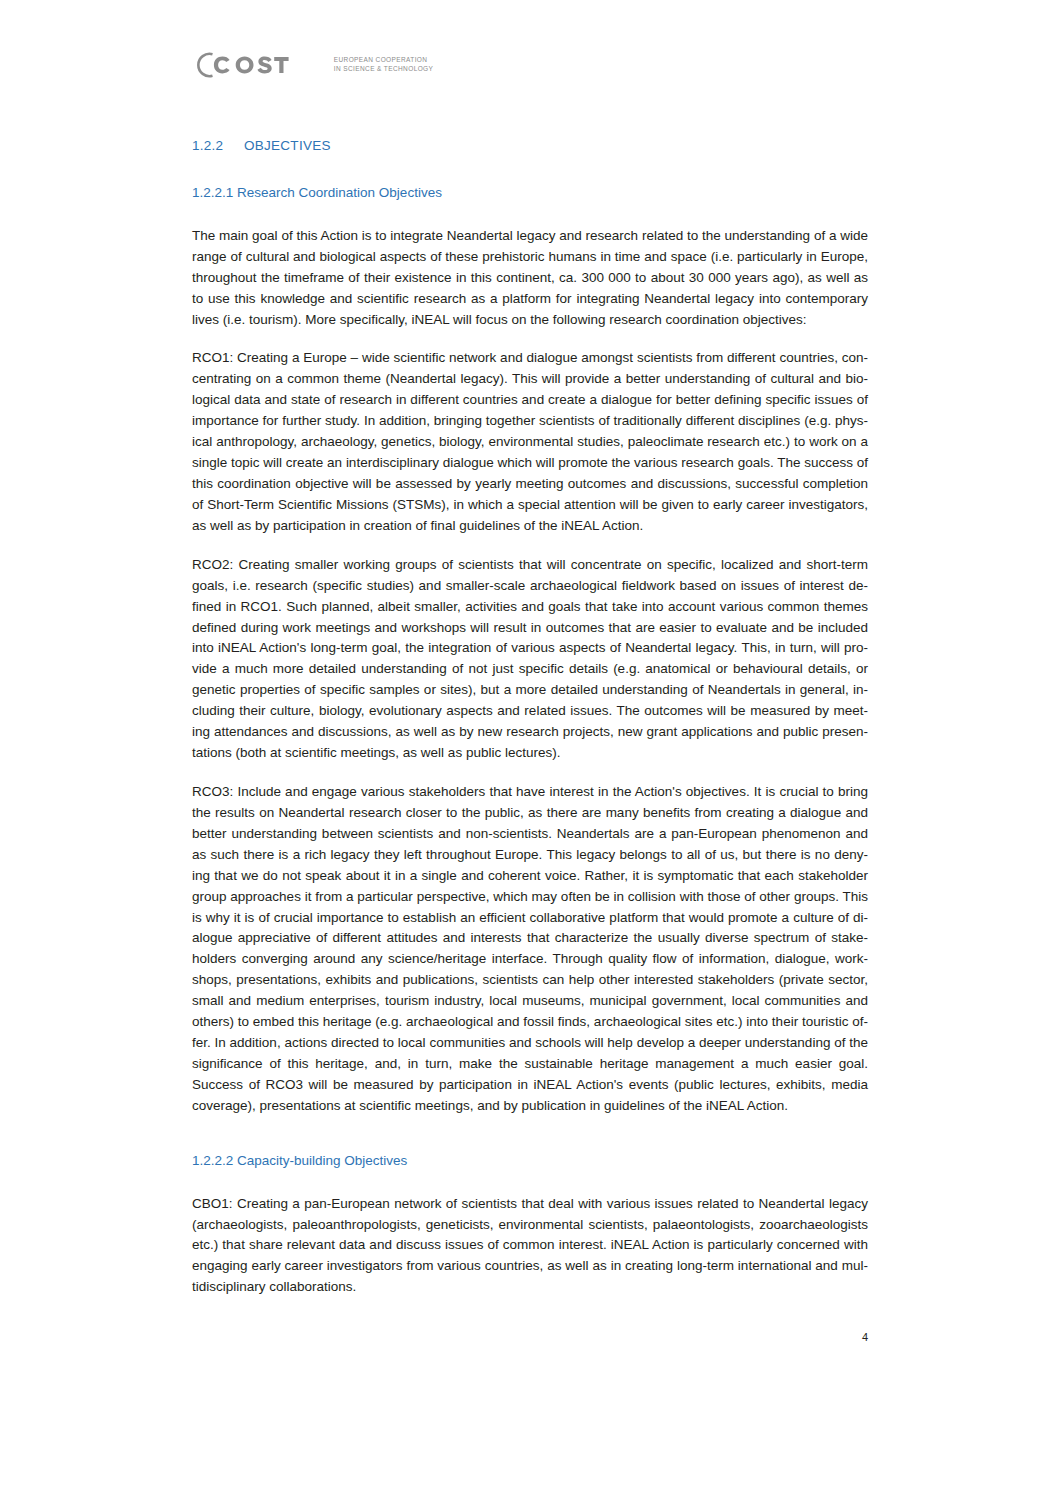European Cooperation
in Science & Technology
1.2.2 OBJECTIVES
1.2.2.1 Research Coordination Objectives
The main goal of this Action is to integrate Neandertal legacy and research related to the understanding of a wide range of cultural and biological aspects of these prehistoric humans in time and space (i.e. particularly in Europe, throughout the timeframe of their existence in this continent, ca. 300 000 to about 30 000 years ago), as well as to use this knowledge and scientific research as a platform for integrating Neandertal legacy into contemporary lives (i.e. tourism). More specifically, iNEAL will focus on the following research coordination objectives:
RCO1: Creating a Europe – wide scientific network and dialogue amongst scientists from different countries, concentrating on a common theme (Neandertal legacy). This will provide a better understanding of cultural and biological data and state of research in different countries and create a dialogue for better defining specific issues of importance for further study. In addition, bringing together scientists of traditionally different disciplines (e.g. physical anthropology, archaeology, genetics, biology, environmental studies, paleoclimate research etc.) to work on a single topic will create an interdisciplinary dialogue which will promote the various research goals. The success of this coordination objective will be assessed by yearly meeting outcomes and discussions, successful completion of Short-Term Scientific Missions (STSMs), in which a special attention will be given to early career investigators, as well as by participation in creation of final guidelines of the iNEAL Action.
RCO2: Creating smaller working groups of scientists that will concentrate on specific, localized and short-term goals, i.e. research (specific studies) and smaller-scale archaeological fieldwork based on issues of interest defined in RCO1. Such planned, albeit smaller, activities and goals that take into account various common themes defined during work meetings and workshops will result in outcomes that are easier to evaluate and be included into iNEAL Action's long-term goal, the integration of various aspects of Neandertal legacy. This, in turn, will provide a much more detailed understanding of not just specific details (e.g. anatomical or behavioural details, or genetic properties of specific samples or sites), but a more detailed understanding of Neandertals in general, including their culture, biology, evolutionary aspects and related issues. The outcomes will be measured by meeting attendances and discussions, as well as by new research projects, new grant applications and public presentations (both at scientific meetings, as well as public lectures).
RCO3: Include and engage various stakeholders that have interest in the Action's objectives. It is crucial to bring the results on Neandertal research closer to the public, as there are many benefits from creating a dialogue and better understanding between scientists and non-scientists. Neandertals are a pan-European phenomenon and as such there is a rich legacy they left throughout Europe. This legacy belongs to all of us, but there is no denying that we do not speak about it in a single and coherent voice. Rather, it is symptomatic that each stakeholder group approaches it from a particular perspective, which may often be in collision with those of other groups. This is why it is of crucial importance to establish an efficient collaborative platform that would promote a culture of dialogue appreciative of different attitudes and interests that characterize the usually diverse spectrum of stakeholders converging around any science/heritage interface. Through quality flow of information, dialogue, workshops, presentations, exhibits and publications, scientists can help other interested stakeholders (private sector, small and medium enterprises, tourism industry, local museums, municipal government, local communities and others) to embed this heritage (e.g. archaeological and fossil finds, archaeological sites etc.) into their touristic offer. In addition, actions directed to local communities and schools will help develop a deeper understanding of the significance of this heritage, and, in turn, make the sustainable heritage management a much easier goal. Success of RCO3 will be measured by participation in iNEAL Action's events (public lectures, exhibits, media coverage), presentations at scientific meetings, and by publication in guidelines of the iNEAL Action.
1.2.2.2 Capacity-building Objectives
CBO1: Creating a pan-European network of scientists that deal with various issues related to Neandertal legacy (archaeologists, paleoanthropologists, geneticists, environmental scientists, palaeontologists, zooarchaeologists etc.) that share relevant data and discuss issues of common interest. iNEAL Action is particularly concerned with engaging early career investigators from various countries, as well as in creating long-term international and multidisciplinary collaborations.
4